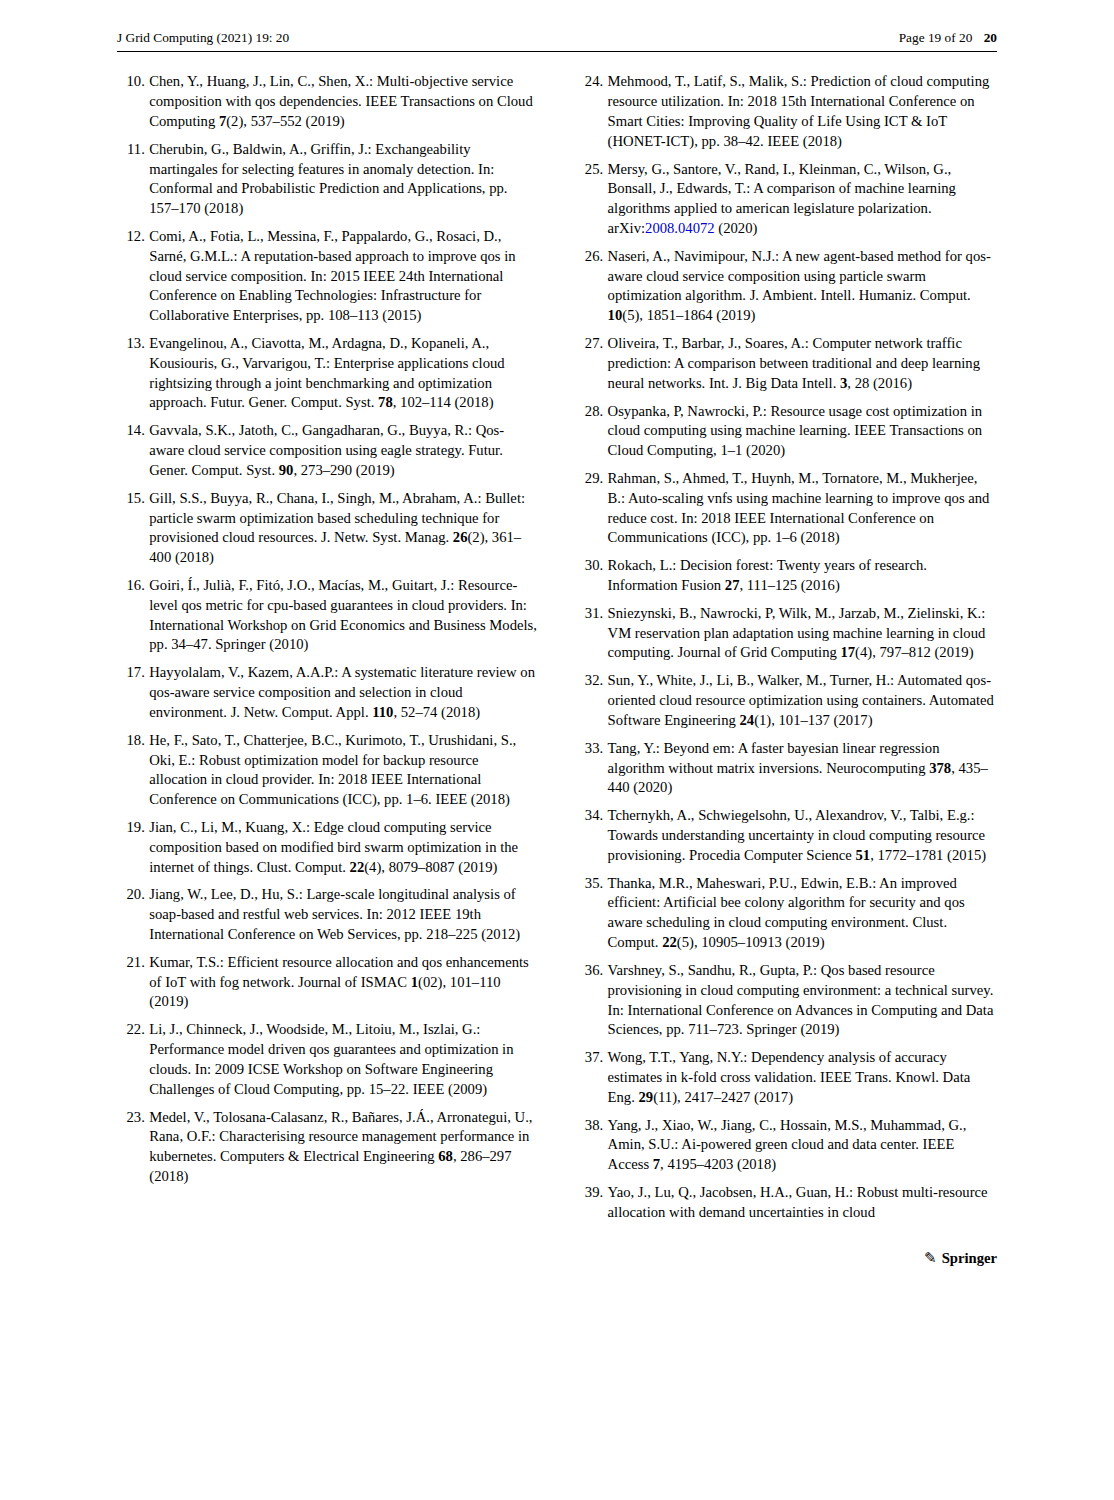J Grid Computing (2021) 19: 20 Page 19 of 20 20
10. Chen, Y., Huang, J., Lin, C., Shen, X.: Multi-objective service composition with qos dependencies. IEEE Transactions on Cloud Computing 7(2), 537–552 (2019)
11. Cherubin, G., Baldwin, A., Griffin, J.: Exchangeability martingales for selecting features in anomaly detection. In: Conformal and Probabilistic Prediction and Applications, pp. 157–170 (2018)
12. Comi, A., Fotia, L., Messina, F., Pappalardo, G., Rosaci, D., Sarné, G.M.L.: A reputation-based approach to improve qos in cloud service composition. In: 2015 IEEE 24th International Conference on Enabling Technologies: Infrastructure for Collaborative Enterprises, pp. 108–113 (2015)
13. Evangelinou, A., Ciavotta, M., Ardagna, D., Kopaneli, A., Kousiouris, G., Varvarigou, T.: Enterprise applications cloud rightsizing through a joint benchmarking and optimization approach. Futur. Gener. Comput. Syst. 78, 102–114 (2018)
14. Gavvala, S.K., Jatoth, C., Gangadharan, G., Buyya, R.: Qos-aware cloud service composition using eagle strategy. Futur. Gener. Comput. Syst. 90, 273–290 (2019)
15. Gill, S.S., Buyya, R., Chana, I., Singh, M., Abraham, A.: Bullet: particle swarm optimization based scheduling technique for provisioned cloud resources. J. Netw. Syst. Manag. 26(2), 361–400 (2018)
16. Goiri, Í., Julià, F., Fitó, J.O., Macías, M., Guitart, J.: Resource-level qos metric for cpu-based guarantees in cloud providers. In: International Workshop on Grid Economics and Business Models, pp. 34–47. Springer (2010)
17. Hayyolalam, V., Kazem, A.A.P.: A systematic literature review on qos-aware service composition and selection in cloud environment. J. Netw. Comput. Appl. 110, 52–74 (2018)
18. He, F., Sato, T., Chatterjee, B.C., Kurimoto, T., Urushidani, S., Oki, E.: Robust optimization model for backup resource allocation in cloud provider. In: 2018 IEEE International Conference on Communications (ICC), pp. 1–6. IEEE (2018)
19. Jian, C., Li, M., Kuang, X.: Edge cloud computing service composition based on modified bird swarm optimization in the internet of things. Clust. Comput. 22(4), 8079–8087 (2019)
20. Jiang, W., Lee, D., Hu, S.: Large-scale longitudinal analysis of soap-based and restful web services. In: 2012 IEEE 19th International Conference on Web Services, pp. 218–225 (2012)
21. Kumar, T.S.: Efficient resource allocation and qos enhancements of IoT with fog network. Journal of ISMAC 1(02), 101–110 (2019)
22. Li, J., Chinneck, J., Woodside, M., Litoiu, M., Iszlai, G.: Performance model driven qos guarantees and optimization in clouds. In: 2009 ICSE Workshop on Software Engineering Challenges of Cloud Computing, pp. 15–22. IEEE (2009)
23. Medel, V., Tolosana-Calasanz, R., Bañares, J.Á., Arronategui, U., Rana, O.F.: Characterising resource management performance in kubernetes. Computers & Electrical Engineering 68, 286–297 (2018)
24. Mehmood, T., Latif, S., Malik, S.: Prediction of cloud computing resource utilization. In: 2018 15th International Conference on Smart Cities: Improving Quality of Life Using ICT & IoT (HONET-ICT), pp. 38–42. IEEE (2018)
25. Mersy, G., Santore, V., Rand, I., Kleinman, C., Wilson, G., Bonsall, J., Edwards, T.: A comparison of machine learning algorithms applied to american legislature polarization. arXiv:2008.04072 (2020)
26. Naseri, A., Navimipour, N.J.: A new agent-based method for qos-aware cloud service composition using particle swarm optimization algorithm. J. Ambient. Intell. Humaniz. Comput. 10(5), 1851–1864 (2019)
27. Oliveira, T., Barbar, J., Soares, A.: Computer network traffic prediction: A comparison between traditional and deep learning neural networks. Int. J. Big Data Intell. 3, 28 (2016)
28. Osypanka, P, Nawrocki, P.: Resource usage cost optimization in cloud computing using machine learning. IEEE Transactions on Cloud Computing, 1–1 (2020)
29. Rahman, S., Ahmed, T., Huynh, M., Tornatore, M., Mukherjee, B.: Auto-scaling vnfs using machine learning to improve qos and reduce cost. In: 2018 IEEE International Conference on Communications (ICC), pp. 1–6 (2018)
30. Rokach, L.: Decision forest: Twenty years of research. Information Fusion 27, 111–125 (2016)
31. Sniezynski, B., Nawrocki, P, Wilk, M., Jarzab, M., Zielinski, K.: VM reservation plan adaptation using machine learning in cloud computing. Journal of Grid Computing 17(4), 797–812 (2019)
32. Sun, Y., White, J., Li, B., Walker, M., Turner, H.: Automated qos-oriented cloud resource optimization using containers. Automated Software Engineering 24(1), 101–137 (2017)
33. Tang, Y.: Beyond em: A faster bayesian linear regression algorithm without matrix inversions. Neurocomputing 378, 435–440 (2020)
34. Tchernykh, A., Schwiegelsohn, U., Alexandrov, V., Talbi, E.g.: Towards understanding uncertainty in cloud computing resource provisioning. Procedia Computer Science 51, 1772–1781 (2015)
35. Thanka, M.R., Maheswari, P.U., Edwin, E.B.: An improved efficient: Artificial bee colony algorithm for security and qos aware scheduling in cloud computing environment. Clust. Comput. 22(5), 10905–10913 (2019)
36. Varshney, S., Sandhu, R., Gupta, P.: Qos based resource provisioning in cloud computing environment: a technical survey. In: International Conference on Advances in Computing and Data Sciences, pp. 711–723. Springer (2019)
37. Wong, T.T., Yang, N.Y.: Dependency analysis of accuracy estimates in k-fold cross validation. IEEE Trans. Knowl. Data Eng. 29(11), 2417–2427 (2017)
38. Yang, J., Xiao, W., Jiang, C., Hossain, M.S., Muhammad, G., Amin, S.U.: Ai-powered green cloud and data center. IEEE Access 7, 4195–4203 (2018)
39. Yao, J., Lu, Q., Jacobsen, H.A., Guan, H.: Robust multi-resource allocation with demand uncertainties in cloud
✎Springer